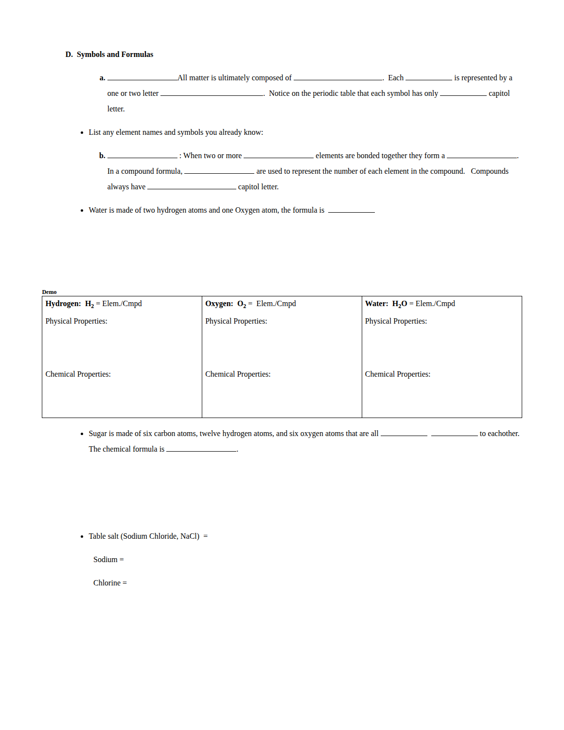D. Symbols and Formulas
All matter is ultimately composed of . Each is represented by a one or two letter . Notice on the periodic table that each symbol has only capitol letter.
List any element names and symbols you already know:
: When two or more elements are bonded together they form a . In a compound formula, are used to represent the number of each element in the compound. Compounds always have capitol letter.
Water is made of two hydrogen atoms and one Oxygen atom, the formula is
Demo
| Hydrogen: H 2 = Elem./Cmpd Physical Properties: Chemical Properties: | Oxygen: O 2 = Elem./Cmpd Physical Properties: Chemical Properties: | Water: H 2 O = Elem./Cmpd Physical Properties: Chemical Properties: |
Sugar is made of six carbon atoms, twelve hydrogen atoms, and six oxygen atoms that are all to eachother. The chemical formula is .
Table salt (Sodium Chloride, NaCl) =
Sodium =
Chlorine =